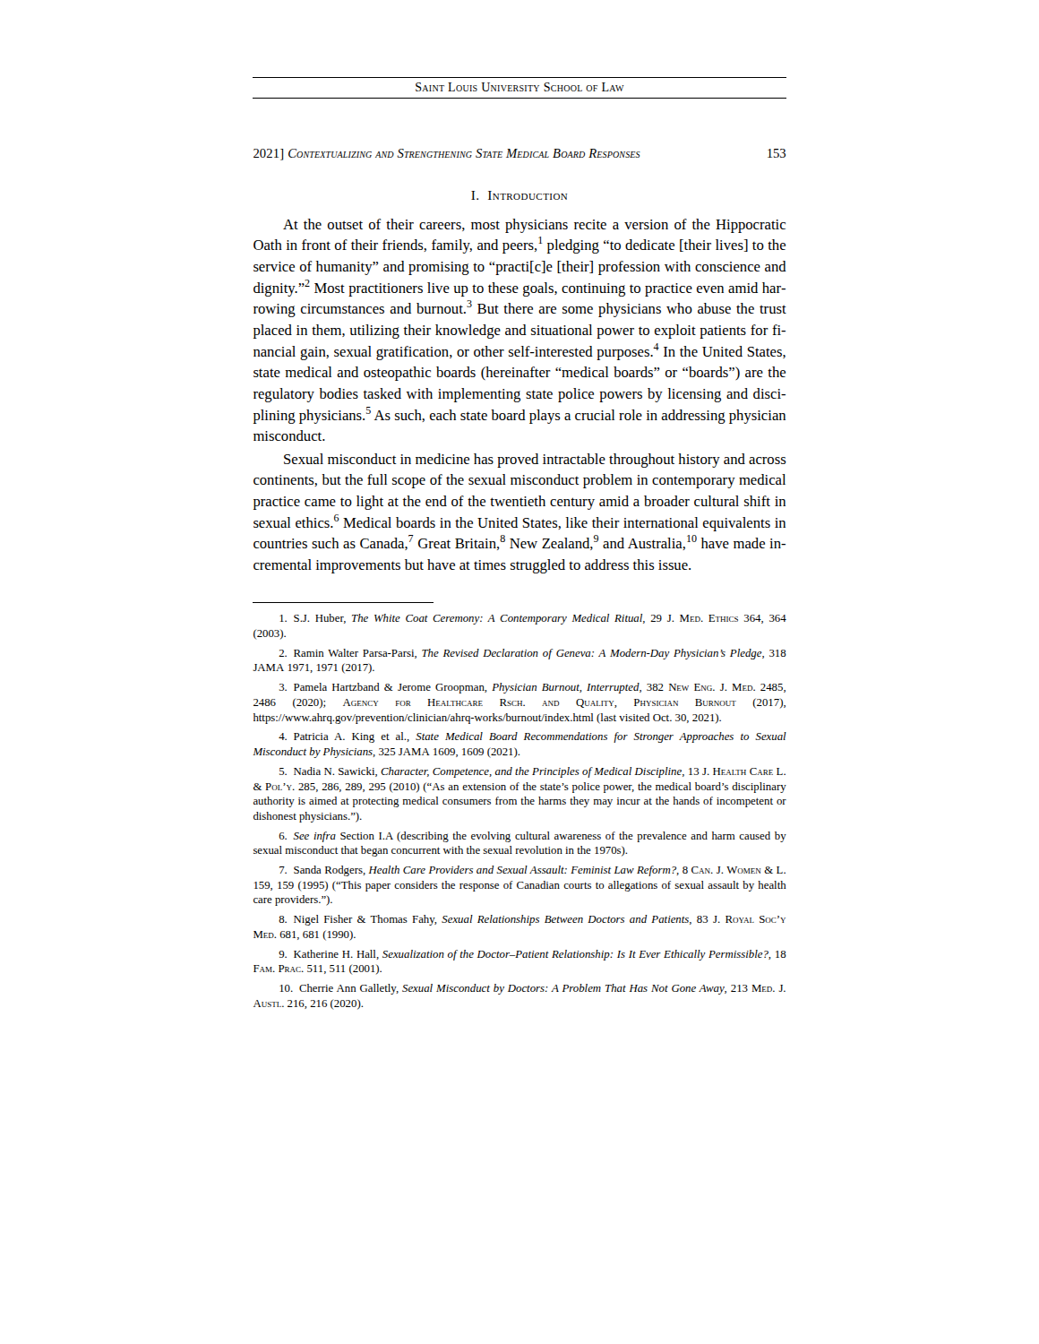Saint Louis University School of Law
2021] Contextualizing and Strengthening State Medical Board Responses 153
I. Introduction
At the outset of their careers, most physicians recite a version of the Hippocratic Oath in front of their friends, family, and peers,1 pledging “to dedicate [their lives] to the service of humanity” and promising to “practi[c]e [their] profession with conscience and dignity.”2 Most practitioners live up to these goals, continuing to practice even amid harrowing circumstances and burnout.3 But there are some physicians who abuse the trust placed in them, utilizing their knowledge and situational power to exploit patients for financial gain, sexual gratification, or other self-interested purposes.4 In the United States, state medical and osteopathic boards (hereinafter “medical boards” or “boards”) are the regulatory bodies tasked with implementing state police powers by licensing and disciplining physicians.5 As such, each state board plays a crucial role in addressing physician misconduct.
Sexual misconduct in medicine has proved intractable throughout history and across continents, but the full scope of the sexual misconduct problem in contemporary medical practice came to light at the end of the twentieth century amid a broader cultural shift in sexual ethics.6 Medical boards in the United States, like their international equivalents in countries such as Canada,7 Great Britain,8 New Zealand,9 and Australia,10 have made incremental improvements but have at times struggled to address this issue.
S.J. Huber, The White Coat Ceremony: A Contemporary Medical Ritual, 29 J. Med. Ethics 364, 364 (2003).
Ramin Walter Parsa-Parsi, The Revised Declaration of Geneva: A Modern-Day Physician’s Pledge, 318 JAMA 1971, 1971 (2017).
Pamela Hartzband & Jerome Groopman, Physician Burnout, Interrupted, 382 New Eng. J. Med. 2485, 2486 (2020); Agency for Healthcare Rsch. and Quality, Physician Burnout (2017), https://www.ahrq.gov/prevention/clinician/ahrq-works/burnout/index.html (last visited Oct. 30, 2021).
Patricia A. King et al., State Medical Board Recommendations for Stronger Approaches to Sexual Misconduct by Physicians, 325 JAMA 1609, 1609 (2021).
Nadia N. Sawicki, Character, Competence, and the Principles of Medical Discipline, 13 J. Health Care L. & Pol’y. 285, 286, 289, 295 (2010) (“As an extension of the state’s police power, the medical board’s disciplinary authority is aimed at protecting medical consumers from the harms they may incur at the hands of incompetent or dishonest physicians.”).
See infra Section I.A (describing the evolving cultural awareness of the prevalence and harm caused by sexual misconduct that began concurrent with the sexual revolution in the 1970s).
Sanda Rodgers, Health Care Providers and Sexual Assault: Feminist Law Reform?, 8 Can. J. Women & L. 159, 159 (1995) (“This paper considers the response of Canadian courts to allegations of sexual assault by health care providers.”).
Nigel Fisher & Thomas Fahy, Sexual Relationships Between Doctors and Patients, 83 J. Royal Soc’y Med. 681, 681 (1990).
Katherine H. Hall, Sexualization of the Doctor–Patient Relationship: Is It Ever Ethically Permissible?, 18 Fam. Prac. 511, 511 (2001).
Cherrie Ann Galletly, Sexual Misconduct by Doctors: A Problem That Has Not Gone Away, 213 Med. J. Austl. 216, 216 (2020).